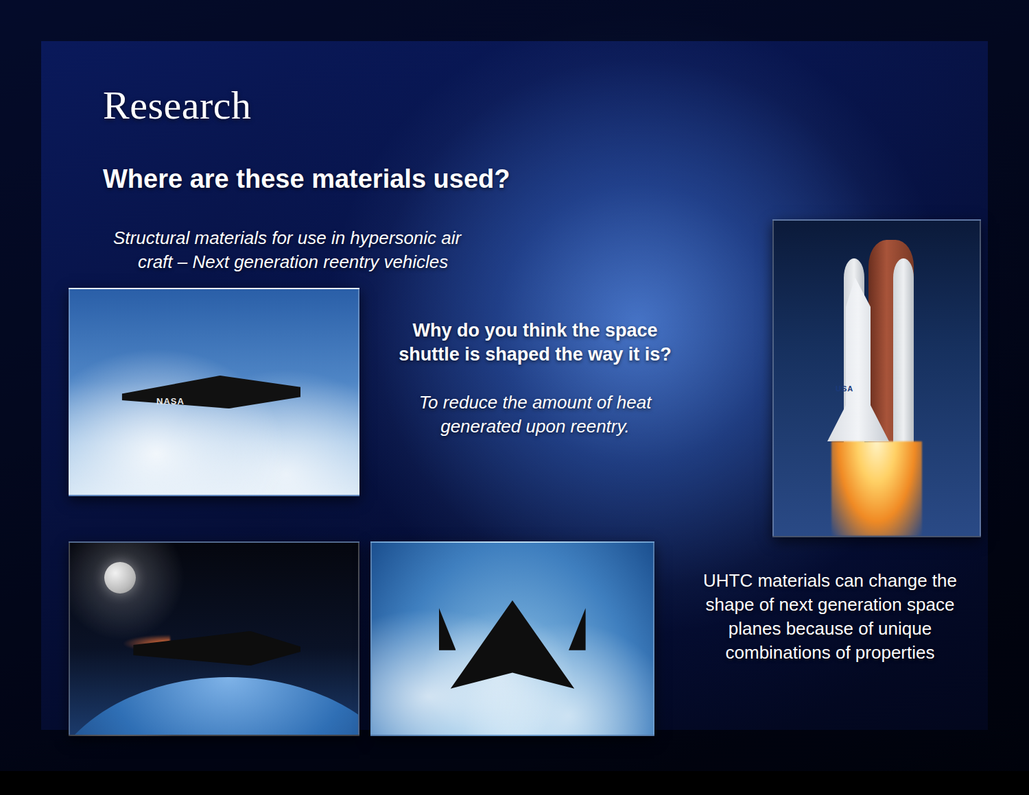Research
Where are these materials used?
Structural materials for use in hypersonic air craft – Next generation reentry vehicles
Why do you think the space
shuttle is shaped the way it is?
To reduce the amount of heat
generated upon reentry.
UHTC materials can change the shape of next generation space planes because of unique combinations of properties
NASA
USA